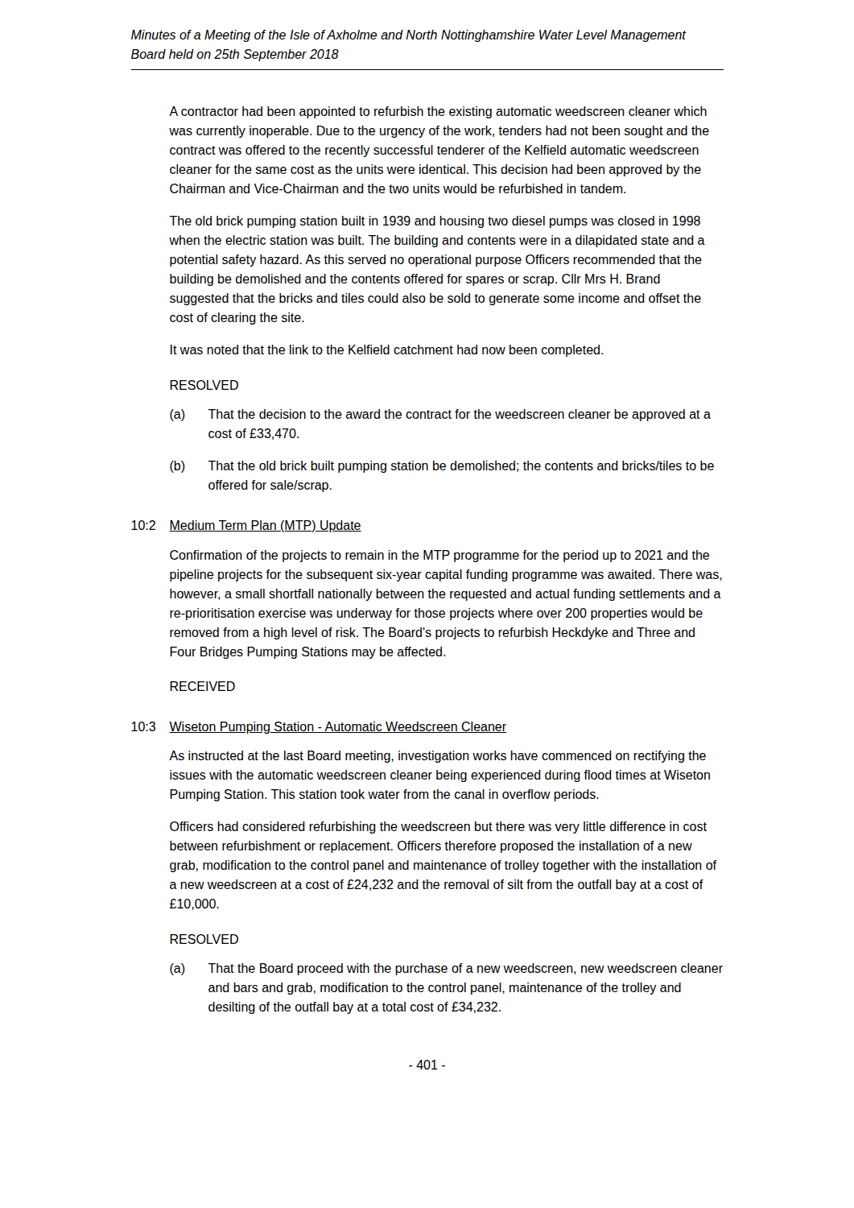Minutes of a Meeting of the Isle of Axholme and North Nottinghamshire Water Level Management Board held on 25th September 2018
A contractor had been appointed to refurbish the existing automatic weedscreen cleaner which was currently inoperable. Due to the urgency of the work, tenders had not been sought and the contract was offered to the recently successful tenderer of the Kelfield automatic weedscreen cleaner for the same cost as the units were identical. This decision had been approved by the Chairman and Vice-Chairman and the two units would be refurbished in tandem.
The old brick pumping station built in 1939 and housing two diesel pumps was closed in 1998 when the electric station was built. The building and contents were in a dilapidated state and a potential safety hazard. As this served no operational purpose Officers recommended that the building be demolished and the contents offered for spares or scrap. Cllr Mrs H. Brand suggested that the bricks and tiles could also be sold to generate some income and offset the cost of clearing the site.
It was noted that the link to the Kelfield catchment had now been completed.
RESOLVED
(a) That the decision to the award the contract for the weedscreen cleaner be approved at a cost of £33,470.
(b) That the old brick built pumping station be demolished; the contents and bricks/tiles to be offered for sale/scrap.
10:2 Medium Term Plan (MTP) Update
Confirmation of the projects to remain in the MTP programme for the period up to 2021 and the pipeline projects for the subsequent six-year capital funding programme was awaited. There was, however, a small shortfall nationally between the requested and actual funding settlements and a re-prioritisation exercise was underway for those projects where over 200 properties would be removed from a high level of risk. The Board's projects to refurbish Heckdyke and Three and Four Bridges Pumping Stations may be affected.
RECEIVED
10:3 Wiseton Pumping Station - Automatic Weedscreen Cleaner
As instructed at the last Board meeting, investigation works have commenced on rectifying the issues with the automatic weedscreen cleaner being experienced during flood times at Wiseton Pumping Station. This station took water from the canal in overflow periods.
Officers had considered refurbishing the weedscreen but there was very little difference in cost between refurbishment or replacement. Officers therefore proposed the installation of a new grab, modification to the control panel and maintenance of trolley together with the installation of a new weedscreen at a cost of £24,232 and the removal of silt from the outfall bay at a cost of £10,000.
RESOLVED
(a) That the Board proceed with the purchase of a new weedscreen, new weedscreen cleaner and bars and grab, modification to the control panel, maintenance of the trolley and desilting of the outfall bay at a total cost of £34,232.
- 401 -